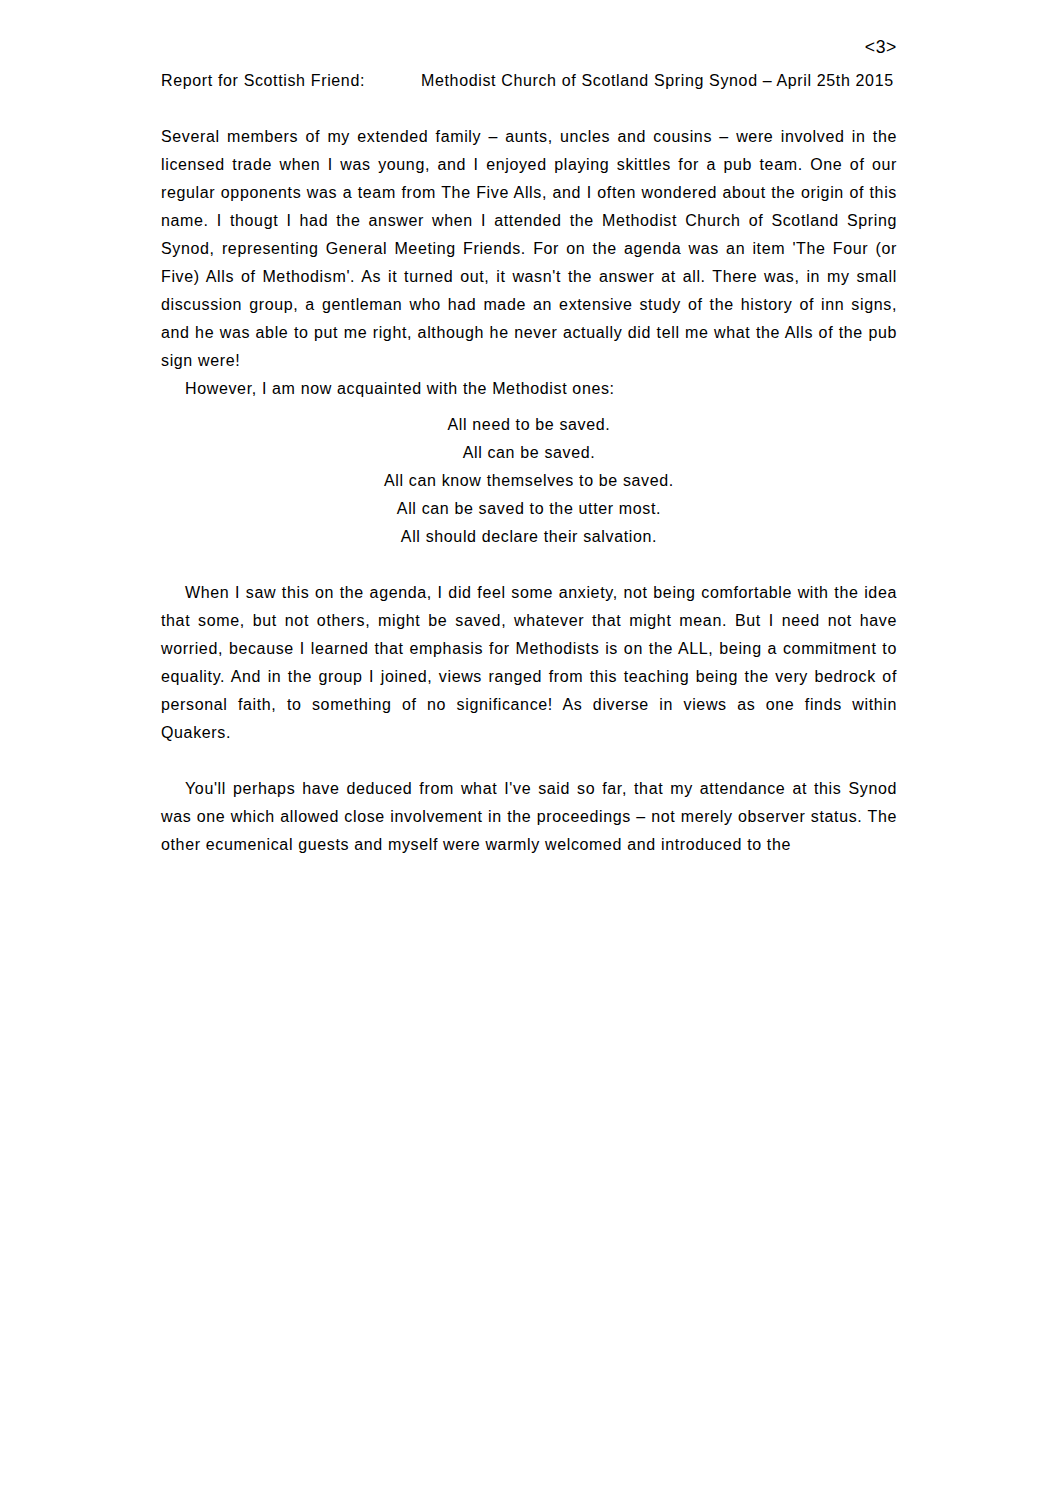<3>
Report for Scottish Friend: Methodist Church of Scotland Spring Synod – April 25th 2015
Several members of my extended family – aunts, uncles and cousins – were involved in the licensed trade when I was young, and I enjoyed playing skittles for a pub team. One of our regular opponents was a team from The Five Alls, and I often wondered about the origin of this name. I thougt I had the answer when I attended the Methodist Church of Scotland Spring Synod, representing General Meeting Friends. For on the agenda was an item 'The Four (or Five) Alls of Methodism'. As it turned out, it wasn't the answer at all. There was, in my small discussion group, a gentleman who had made an extensive study of the history of inn signs, and he was able to put me right, although he never actually did tell me what the Alls of the pub sign were!
However, I am now acquainted with the Methodist ones:
All need to be saved.
All can be saved.
All can know themselves to be saved.
All can be saved to the utter most.
All should declare their salvation.
When I saw this on the agenda, I did feel some anxiety, not being comfortable with the idea that some, but not others, might be saved, whatever that might mean. But I need not have worried, because I learned that emphasis for Methodists is on the ALL, being a commitment to equality. And in the group I joined, views ranged from this teaching being the very bedrock of personal faith, to something of no significance! As diverse in views as one finds within Quakers.
You'll perhaps have deduced from what I've said so far, that my attendance at this Synod was one which allowed close involvement in the proceedings – not merely observer status. The other ecumenical guests and myself were warmly welcomed and introduced to the